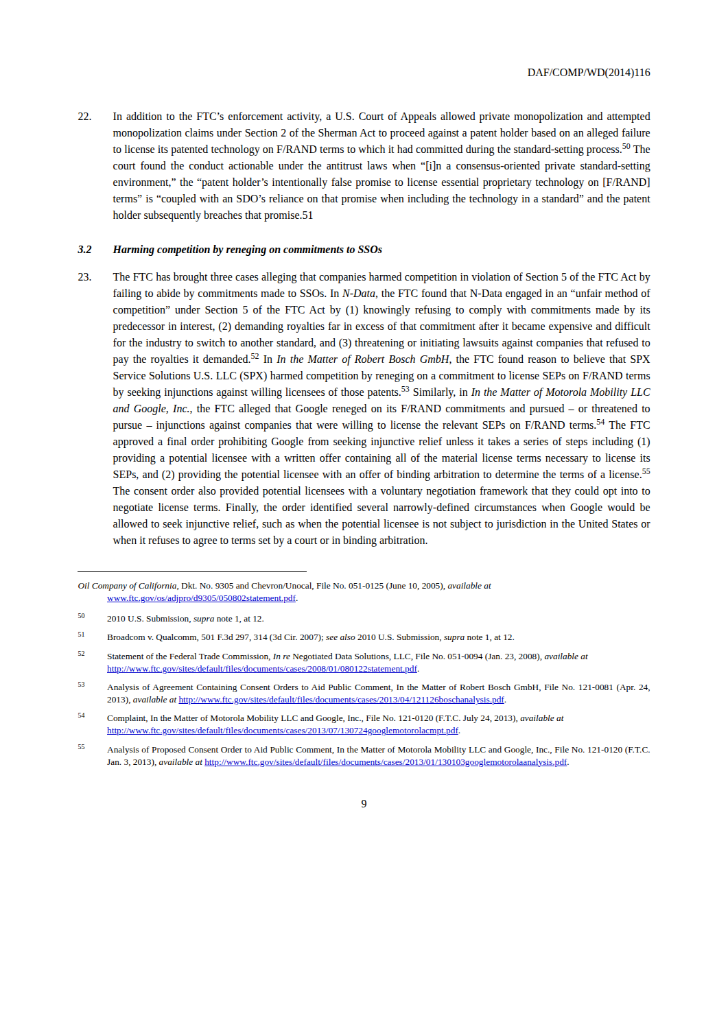DAF/COMP/WD(2014)116
22.
In addition to the FTC’s enforcement activity, a U.S. Court of Appeals allowed private monopolization and attempted monopolization claims under Section 2 of the Sherman Act to proceed against a patent holder based on an alleged failure to license its patented technology on F/RAND terms to which it had committed during the standard-setting process.50 The court found the conduct actionable under the antitrust laws when “[i]n a consensus-oriented private standard-setting environment,” the “patent holder’s intentionally false promise to license essential proprietary technology on [F/RAND] terms” is “coupled with an SDO’s reliance on that promise when including the technology in a standard” and the patent holder subsequently breaches that promise.51
3.2 Harming competition by reneging on commitments to SSOs
23.
The FTC has brought three cases alleging that companies harmed competition in violation of Section 5 of the FTC Act by failing to abide by commitments made to SSOs. In N-Data, the FTC found that N-Data engaged in an “unfair method of competition” under Section 5 of the FTC Act by (1) knowingly refusing to comply with commitments made by its predecessor in interest, (2) demanding royalties far in excess of that commitment after it became expensive and difficult for the industry to switch to another standard, and (3) threatening or initiating lawsuits against companies that refused to pay the royalties it demanded.52 In In the Matter of Robert Bosch GmbH, the FTC found reason to believe that SPX Service Solutions U.S. LLC (SPX) harmed competition by reneging on a commitment to license SEPs on F/RAND terms by seeking injunctions against willing licensees of those patents.53 Similarly, in In the Matter of Motorola Mobility LLC and Google, Inc., the FTC alleged that Google reneged on its F/RAND commitments and pursued – or threatened to pursue – injunctions against companies that were willing to license the relevant SEPs on F/RAND terms.54 The FTC approved a final order prohibiting Google from seeking injunctive relief unless it takes a series of steps including (1) providing a potential licensee with a written offer containing all of the material license terms necessary to license its SEPs, and (2) providing the potential licensee with an offer of binding arbitration to determine the terms of a license.55 The consent order also provided potential licensees with a voluntary negotiation framework that they could opt into to negotiate license terms. Finally, the order identified several narrowly-defined circumstances when Google would be allowed to seek injunctive relief, such as when the potential licensee is not subject to jurisdiction in the United States or when it refuses to agree to terms set by a court or in binding arbitration.
Oil Company of California, Dkt. No. 9305 and Chevron/Unocal, File No. 051-0125 (June 10, 2005), available at www.ftc.gov/os/adjpro/d9305/050802statement.pdf.
50
2010 U.S. Submission, supra note 1, at 12.
51
Broadcom v. Qualcomm, 501 F.3d 297, 314 (3d Cir. 2007); see also 2010 U.S. Submission, supra note 1, at 12.
52
Statement of the Federal Trade Commission, In re Negotiated Data Solutions, LLC, File No. 051-0094 (Jan. 23, 2008), available at
http://www.ftc.gov/sites/default/files/documents/cases/2008/01/080122statement.pdf.
53
Analysis of Agreement Containing Consent Orders to Aid Public Comment, In the Matter of Robert Bosch GmbH, File No. 121-0081 (Apr. 24, 2013), available at http://www.ftc.gov/sites/default/files/documents/cases/2013/04/121126boschanalysis.pdf.
54
Complaint, In the Matter of Motorola Mobility LLC and Google, Inc., File No. 121-0120 (F.T.C. July 24, 2013), available at
http://www.ftc.gov/sites/default/files/documents/cases/2013/07/130724googlemotorolacmpt.pdf.
55
Analysis of Proposed Consent Order to Aid Public Comment, In the Matter of Motorola Mobility LLC and Google, Inc., File No. 121-0120 (F.T.C. Jan. 3, 2013), available at http://www.ftc.gov/sites/default/files/documents/cases/2013/01/130103googlemotorolaanalysis.pdf.
9